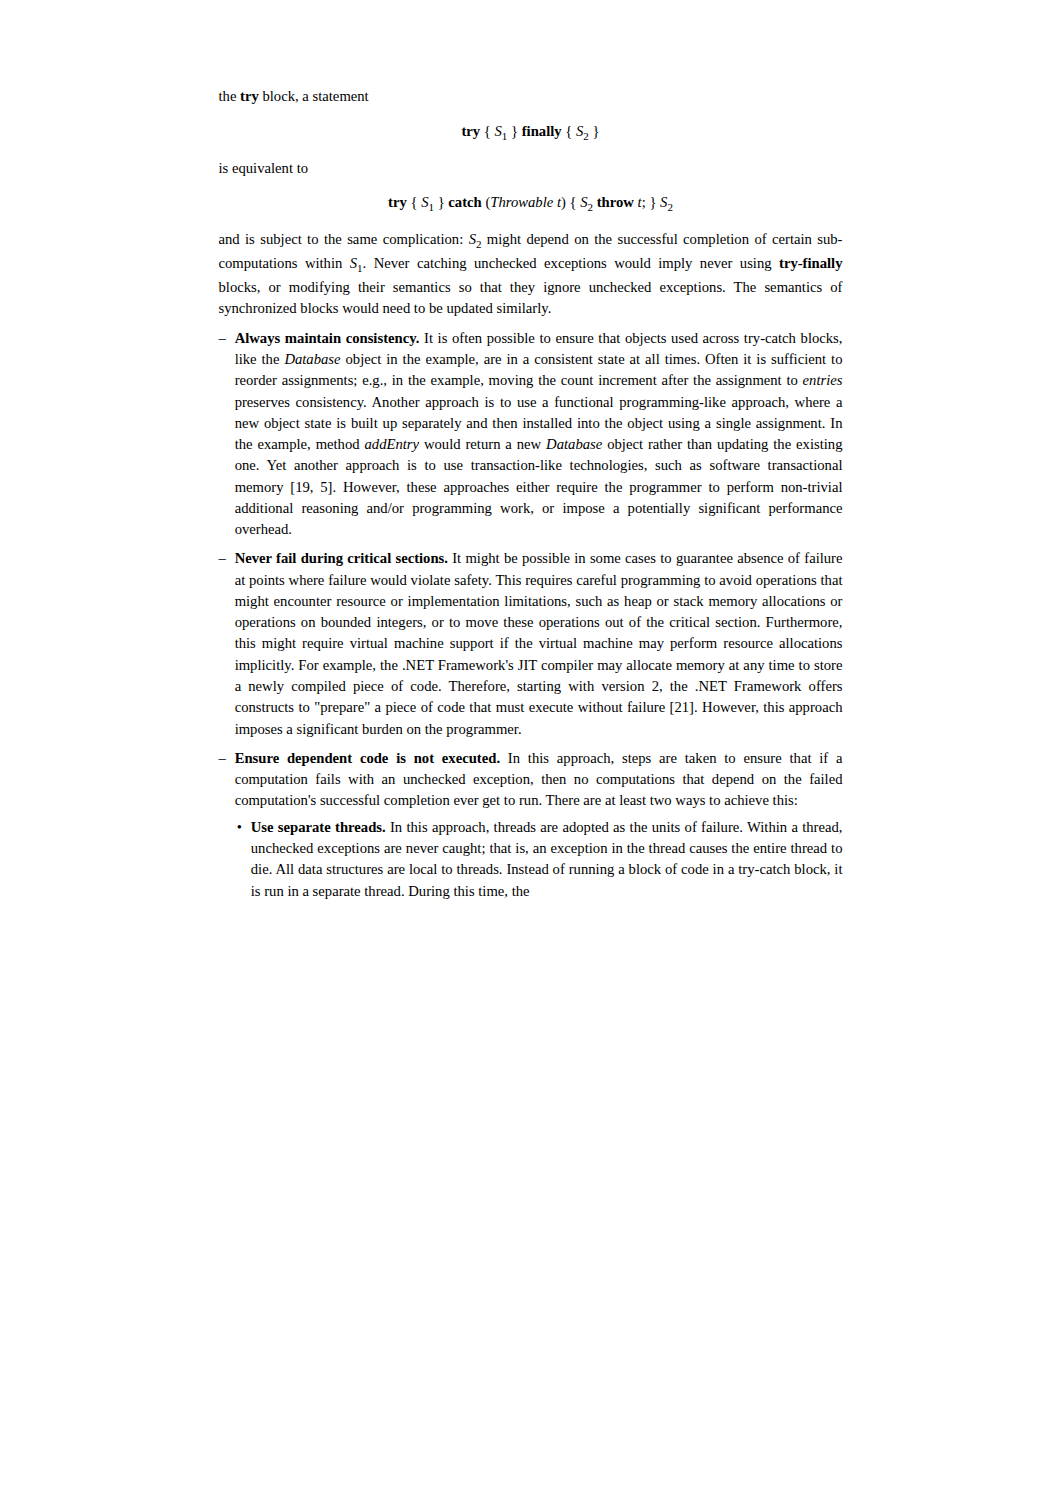the try block, a statement
try { S1 } finally { S2 }
is equivalent to
try { S1 } catch (Throwable t) { S2 throw t; } S2
and is subject to the same complication: S2 might depend on the successful completion of certain sub-computations within S1. Never catching unchecked exceptions would imply never using try-finally blocks, or modifying their semantics so that they ignore unchecked exceptions. The semantics of synchronized blocks would need to be updated similarly.
Always maintain consistency. It is often possible to ensure that objects used across try-catch blocks, like the Database object in the example, are in a consistent state at all times. Often it is sufficient to reorder assignments; e.g., in the example, moving the count increment after the assignment to entries preserves consistency. Another approach is to use a functional programming-like approach, where a new object state is built up separately and then installed into the object using a single assignment. In the example, method addEntry would return a new Database object rather than updating the existing one. Yet another approach is to use transaction-like technologies, such as software transactional memory [19, 5]. However, these approaches either require the programmer to perform non-trivial additional reasoning and/or programming work, or impose a potentially significant performance overhead.
Never fail during critical sections. It might be possible in some cases to guarantee absence of failure at points where failure would violate safety. This requires careful programming to avoid operations that might encounter resource or implementation limitations, such as heap or stack memory allocations or operations on bounded integers, or to move these operations out of the critical section. Furthermore, this might require virtual machine support if the virtual machine may perform resource allocations implicitly. For example, the .NET Framework's JIT compiler may allocate memory at any time to store a newly compiled piece of code. Therefore, starting with version 2, the .NET Framework offers constructs to "prepare" a piece of code that must execute without failure [21]. However, this approach imposes a significant burden on the programmer.
Ensure dependent code is not executed. In this approach, steps are taken to ensure that if a computation fails with an unchecked exception, then no computations that depend on the failed computation's successful completion ever get to run. There are at least two ways to achieve this:
Use separate threads. In this approach, threads are adopted as the units of failure. Within a thread, unchecked exceptions are never caught; that is, an exception in the thread causes the entire thread to die. All data structures are local to threads. Instead of running a block of code in a try-catch block, it is run in a separate thread. During this time, the